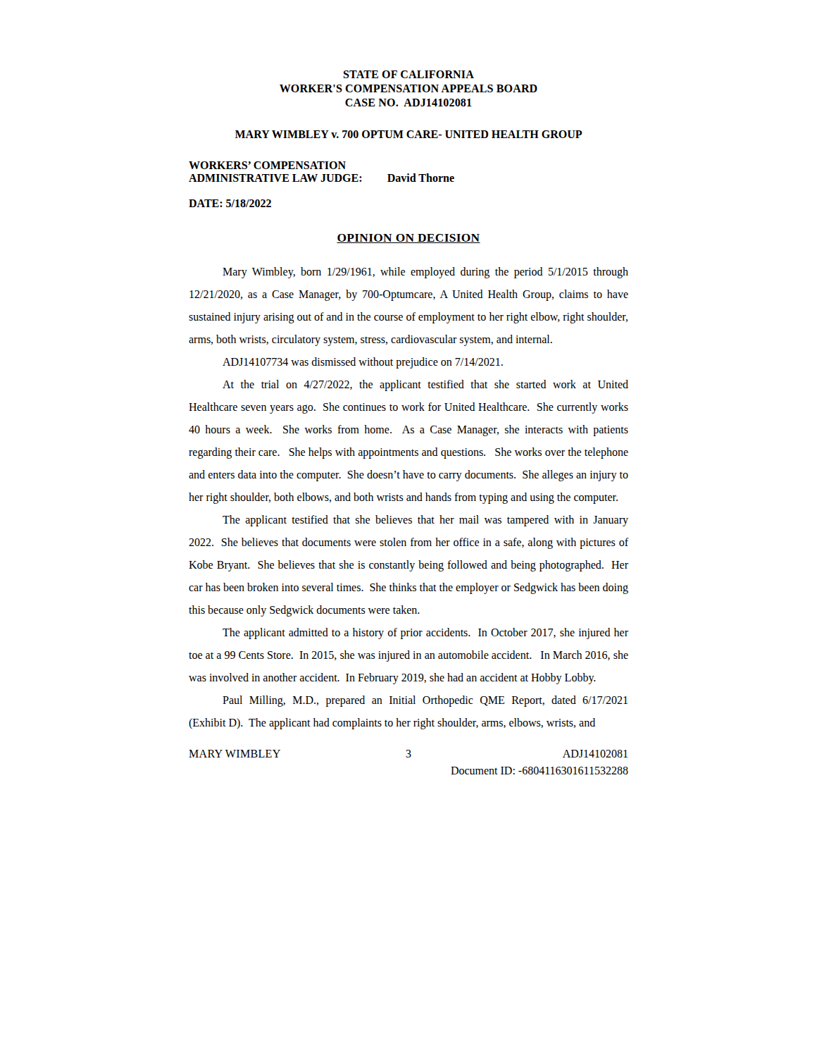STATE OF CALIFORNIA
WORKER'S COMPENSATION APPEALS BOARD
CASE NO. ADJ14102081
MARY WIMBLEY v. 700 OPTUM CARE- UNITED HEALTH GROUP
WORKERS’ COMPENSATION
ADMINISTRATIVE LAW JUDGE:David Thorne
DATE: 5/18/2022
OPINION ON DECISION
Mary Wimbley, born 1/29/1961, while employed during the period 5/1/2015 through 12/21/2020, as a Case Manager, by 700-Optumcare, A United Health Group, claims to have sustained injury arising out of and in the course of employment to her right elbow, right shoulder, arms, both wrists, circulatory system, stress, cardiovascular system, and internal.
ADJ14107734 was dismissed without prejudice on 7/14/2021.
At the trial on 4/27/2022, the applicant testified that she started work at United Healthcare seven years ago. She continues to work for United Healthcare. She currently works 40 hours a week. She works from home. As a Case Manager, she interacts with patients regarding their care. She helps with appointments and questions. She works over the telephone and enters data into the computer. She doesn’t have to carry documents. She alleges an injury to her right shoulder, both elbows, and both wrists and hands from typing and using the computer.
The applicant testified that she believes that her mail was tampered with in January 2022. She believes that documents were stolen from her office in a safe, along with pictures of Kobe Bryant. She believes that she is constantly being followed and being photographed. Her car has been broken into several times. She thinks that the employer or Sedgwick has been doing this because only Sedgwick documents were taken.
The applicant admitted to a history of prior accidents. In October 2017, she injured her toe at a 99 Cents Store. In 2015, she was injured in an automobile accident. In March 2016, she was involved in another accident. In February 2019, she had an accident at Hobby Lobby.
Paul Milling, M.D., prepared an Initial Orthopedic QME Report, dated 6/17/2021 (Exhibit D). The applicant had complaints to her right shoulder, arms, elbows, wrists, and
MARY WIMBLEY
3
ADJ14102081
Document ID: -6804116301611532288